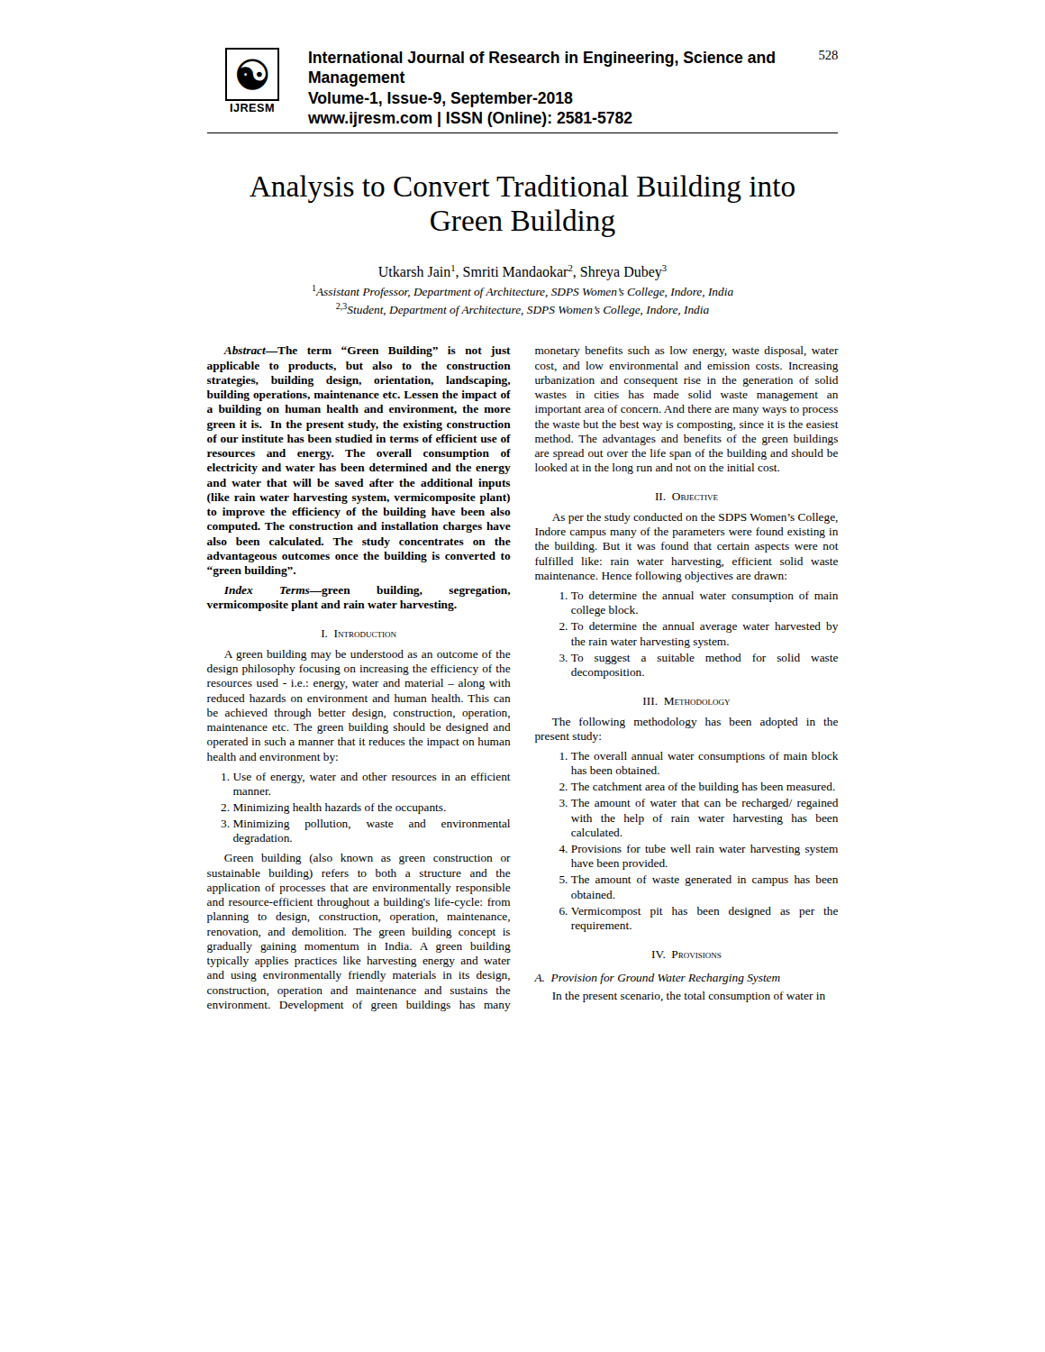528
☯
IJRESM
International Journal of Research in Engineering, Science and Management
Volume-1, Issue-9, September-2018
www.ijresm.com | ISSN (Online): 2581-5782
Analysis to Convert Traditional Building into Green Building
Utkarsh Jain1, Smriti Mandaokar2, Shreya Dubey3
1Assistant Professor, Department of Architecture, SDPS Women’s College, Indore, India
2,3Student, Department of Architecture, SDPS Women’s College, Indore, India
Abstract—The term “Green Building” is not just applicable to products, but also to the construction strategies, building design, orientation, landscaping, building operations, maintenance etc. Lessen the impact of a building on human health and environment, the more green it is. In the present study, the existing construction of our institute has been studied in terms of efficient use of resources and energy. The overall consumption of electricity and water has been determined and the energy and water that will be saved after the additional inputs (like rain water harvesting system, vermicomposite plant) to improve the efficiency of the building have been also computed. The construction and installation charges have also been calculated. The study concentrates on the advantageous outcomes once the building is converted to “green building”.
Index Terms—green building, segregation, vermicomposite plant and rain water harvesting.
I. Introduction
A green building may be understood as an outcome of the design philosophy focusing on increasing the efficiency of the resources used - i.e.: energy, water and material – along with reduced hazards on environment and human health. This can be achieved through better design, construction, operation, maintenance etc. The green building should be designed and operated in such a manner that it reduces the impact on human health and environment by:
Use of energy, water and other resources in an efficient manner.
Minimizing health hazards of the occupants.
Minimizing pollution, waste and environmental degradation.
Green building (also known as green construction or sustainable building) refers to both a structure and the application of processes that are environmentally responsible and resource-efficient throughout a building's life-cycle: from planning to design, construction, operation, maintenance, renovation, and demolition. The green building concept is gradually gaining momentum in India. A green building typically applies practices like harvesting energy and water and using environmentally friendly materials in its design, construction, operation and maintenance and sustains the environment. Development of green buildings has many monetary benefits such as low energy, waste disposal, water cost, and low environmental and emission costs. Increasing urbanization and consequent rise in the generation of solid wastes in cities has made solid waste management an important area of concern. And there are many ways to process the waste but the best way is composting, since it is the easiest method. The advantages and benefits of the green buildings are spread out over the life span of the building and should be looked at in the long run and not on the initial cost.
II. Objective
As per the study conducted on the SDPS Women’s College, Indore campus many of the parameters were found existing in the building. But it was found that certain aspects were not fulfilled like: rain water harvesting, efficient solid waste maintenance. Hence following objectives are drawn:
To determine the annual water consumption of main college block.
To determine the annual average water harvested by the rain water harvesting system.
To suggest a suitable method for solid waste decomposition.
III. Methodology
The following methodology has been adopted in the present study:
The overall annual water consumptions of main block has been obtained.
The catchment area of the building has been measured.
The amount of water that can be recharged/ regained with the help of rain water harvesting has been calculated.
Provisions for tube well rain water harvesting system have been provided.
The amount of waste generated in campus has been obtained.
Vermicompost pit has been designed as per the requirement.
IV. Provisions
A. Provision for Ground Water Recharging System
In the present scenario, the total consumption of water in